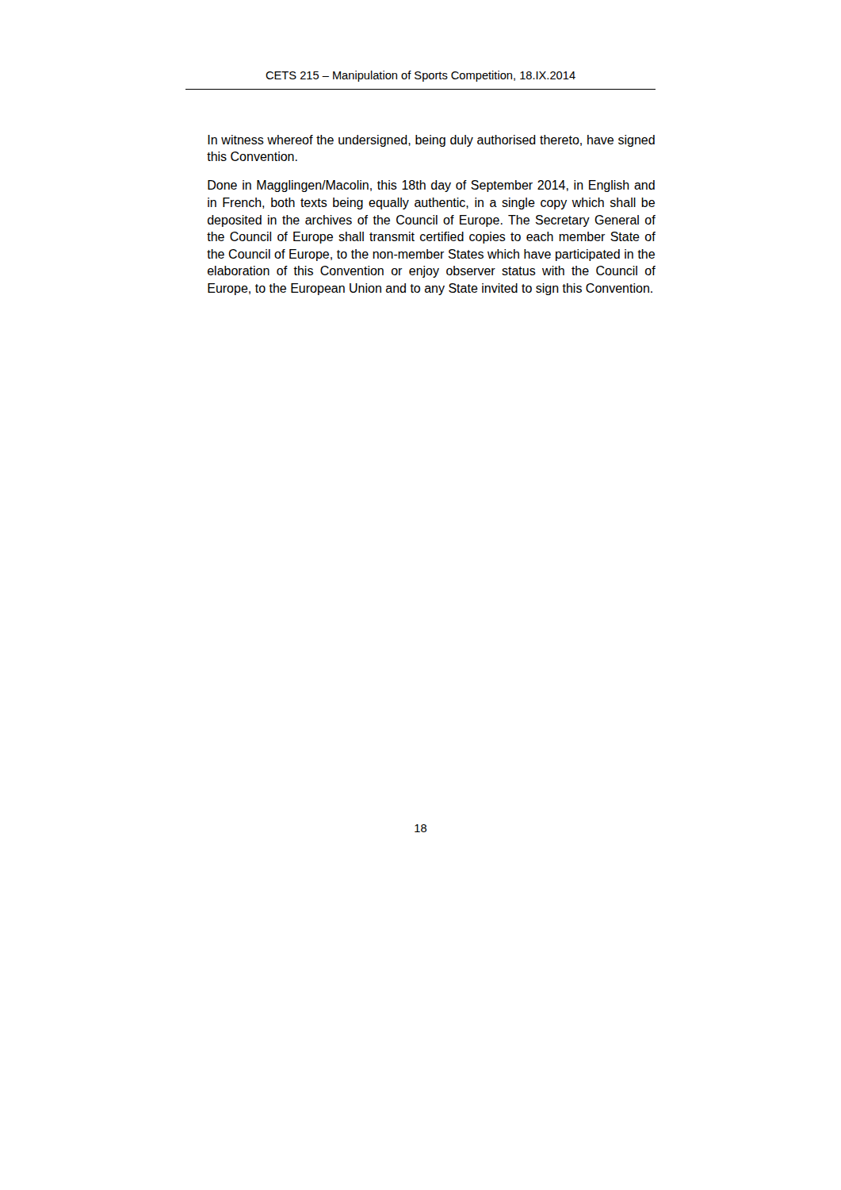CETS 215 – Manipulation of Sports Competition, 18.IX.2014
In witness whereof the undersigned, being duly authorised thereto, have signed this Convention.
Done in Magglingen/Macolin, this 18th day of September 2014, in English and in French, both texts being equally authentic, in a single copy which shall be deposited in the archives of the Council of Europe. The Secretary General of the Council of Europe shall transmit certified copies to each member State of the Council of Europe, to the non-member States which have participated in the elaboration of this Convention or enjoy observer status with the Council of Europe, to the European Union and to any State invited to sign this Convention.
18